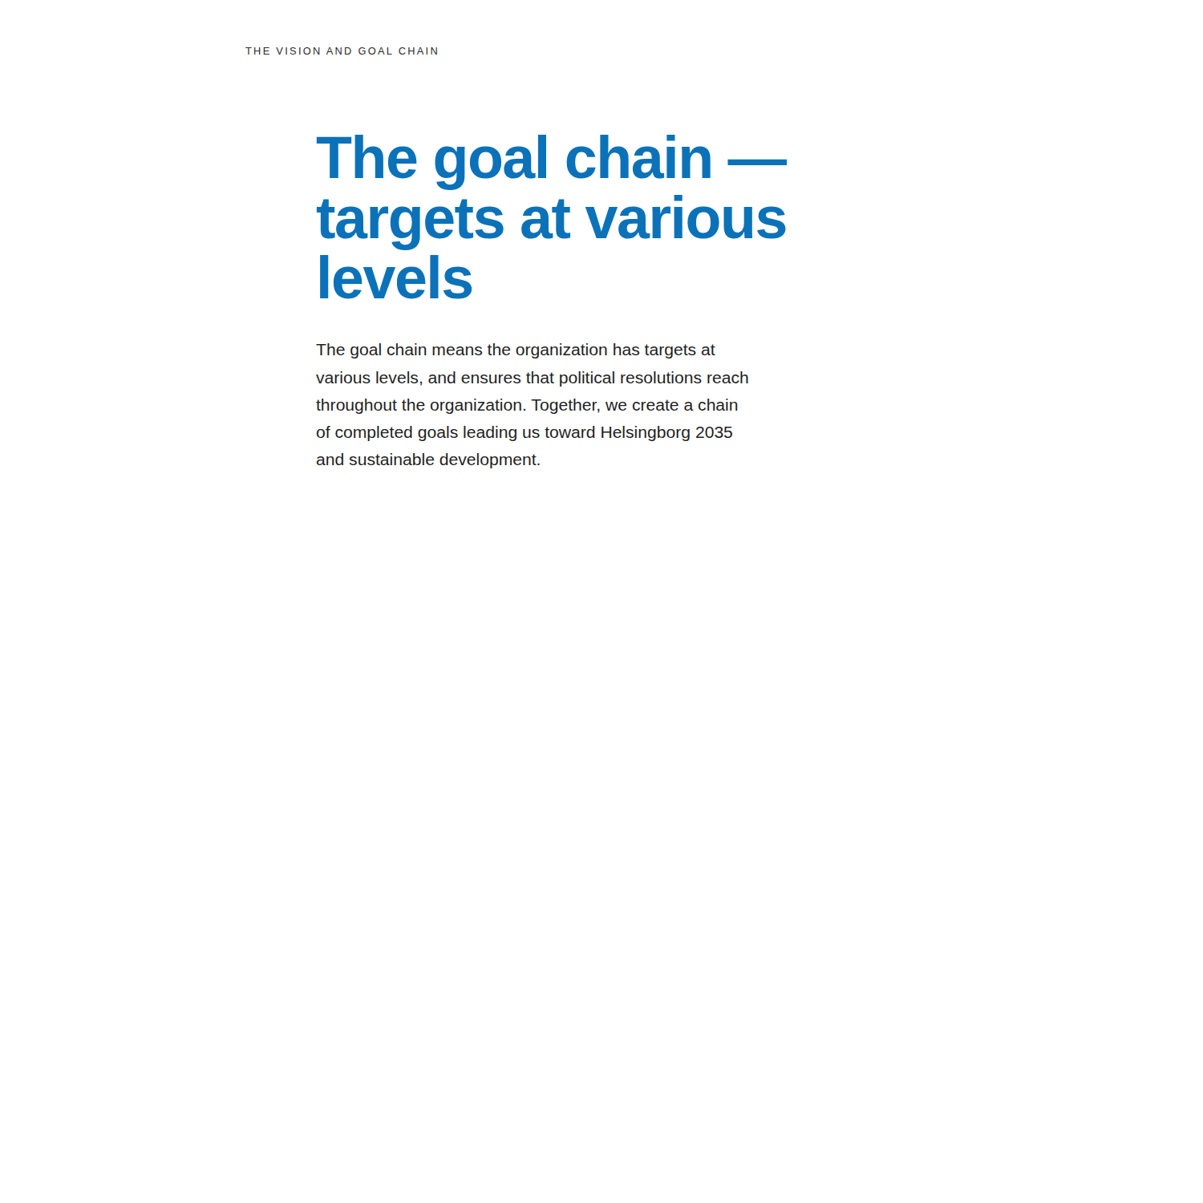The vision and goal chain
The goal chain — targets at various levels
The goal chain means the organization has targets at various levels, and ensures that political resolutions reach throughout the organization. Together, we create a chain of completed goals leading us toward Helsingborg 2035 and sustainable development.